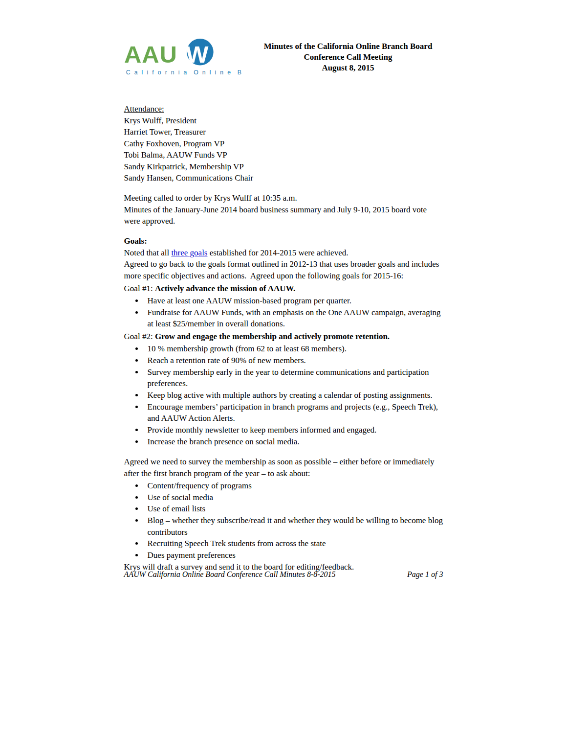AAU W C a l i f o r n i a O n l i n e B r a n c h
Minutes of the California Online Branch Board
Conference Call Meeting
August 8, 2015
Attendance:
Krys Wulff, President
Harriet Tower, Treasurer
Cathy Foxhoven, Program VP
Tobi Balma, AAUW Funds VP
Sandy Kirkpatrick, Membership VP
Sandy Hansen, Communications Chair
Meeting called to order by Krys Wulff at 10:35 a.m.
Minutes of the January-June 2014 board business summary and July 9-10, 2015 board vote were approved.
Goals:
Noted that all three goals established for 2014-2015 were achieved.
Agreed to go back to the goals format outlined in 2012-13 that uses broader goals and includes more specific objectives and actions. Agreed upon the following goals for 2015-16:
Goal #1: Actively advance the mission of AAUW.
Have at least one AAUW mission-based program per quarter.
Fundraise for AAUW Funds, with an emphasis on the One AAUW campaign, averaging at least $25/member in overall donations.
Goal #2: Grow and engage the membership and actively promote retention.
10 % membership growth (from 62 to at least 68 members).
Reach a retention rate of 90% of new members.
Survey membership early in the year to determine communications and participation preferences.
Keep blog active with multiple authors by creating a calendar of posting assignments.
Encourage members’ participation in branch programs and projects (e.g., Speech Trek), and AAUW Action Alerts.
Provide monthly newsletter to keep members informed and engaged.
Increase the branch presence on social media.
Agreed we need to survey the membership as soon as possible – either before or immediately after the first branch program of the year – to ask about:
Content/frequency of programs
Use of social media
Use of email lists
Blog – whether they subscribe/read it and whether they would be willing to become blog contributors
Recruiting Speech Trek students from across the state
Dues payment preferences
Krys will draft a survey and send it to the board for editing/feedback.
AAUW California Online Board Conference Call Minutes 8-8-2015 Page 1 of 3